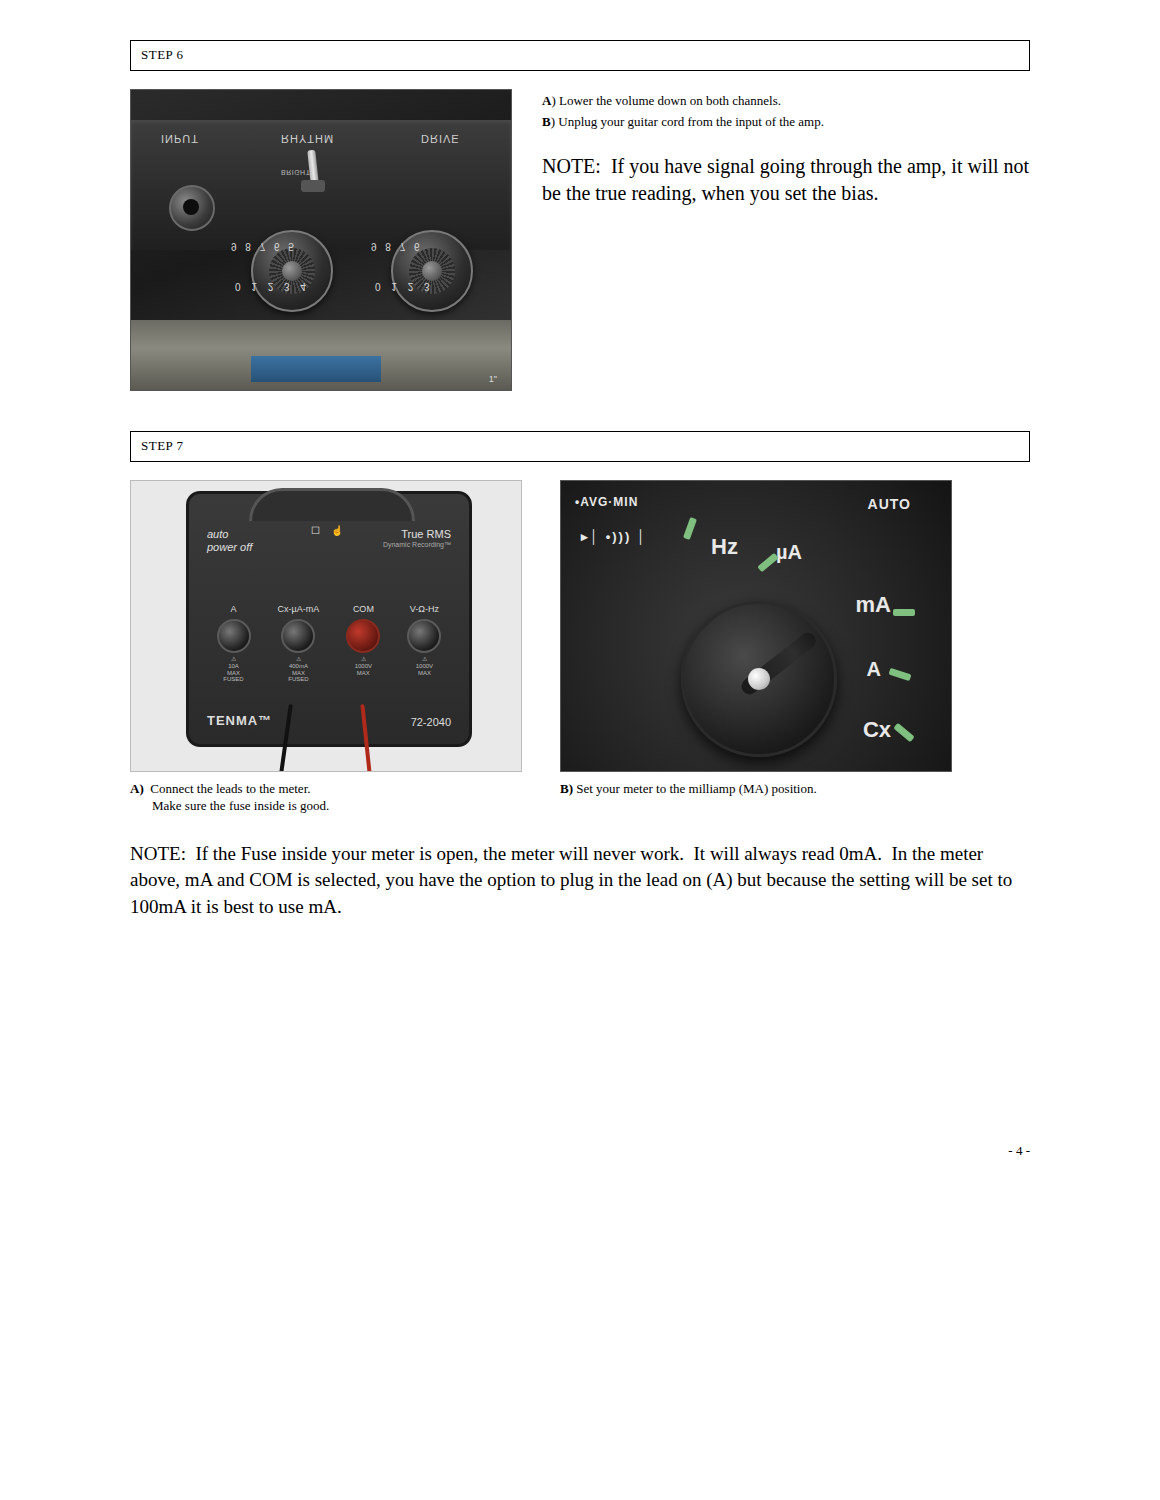STEP 6
INPUT
RHYTHM
DRIVE
BRIGHT
9 8 7 6 5
9 8 7 6
0 1 2 3 4
0 1 2 3
1"
A) Lower the volume down on both channels.
B) Unplug your guitar cord from the input of the amp.
NOTE: If you have signal going through the amp, it will not be the true reading, when you set the bias.
STEP 7
auto
power off
True RMS
Dynamic Recording™
☐ ☝
A
⚠
10A
MAX
FUSED
Cx-µA-mA
⚠
400mA
MAX
FUSED
COM
⚠
1000V
MAX
V-Ω-Hz
⚠
1000V
MAX
TENMA™
72-2040
A) Connect the leads to the meter. Make sure the fuse inside is good.
•AVG·MIN
AUTO
▸│ •))) │
Hz
µA
mA
A
Cx
B) Set your meter to the milliamp (MA) position.
NOTE: If the Fuse inside your meter is open, the meter will never work. It will always read 0mA. In the meter above, mA and COM is selected, you have the option to plug in the lead on (A) but because the setting will be set to 100mA it is best to use mA.
- 4 -